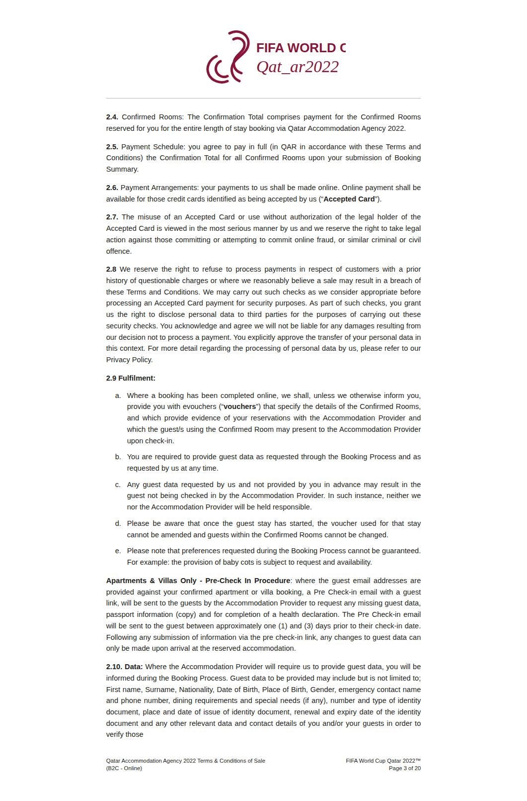FIFA WORLD CUP Qat_ar2022
2.4. Confirmed Rooms: The Confirmation Total comprises payment for the Confirmed Rooms reserved for you for the entire length of stay booking via Qatar Accommodation Agency 2022.
2.5. Payment Schedule: you agree to pay in full (in QAR in accordance with these Terms and Conditions) the Confirmation Total for all Confirmed Rooms upon your submission of Booking Summary.
2.6. Payment Arrangements: your payments to us shall be made online. Online payment shall be available for those credit cards identified as being accepted by us (“Accepted Card”).
2.7. The misuse of an Accepted Card or use without authorization of the legal holder of the Accepted Card is viewed in the most serious manner by us and we reserve the right to take legal action against those committing or attempting to commit online fraud, or similar criminal or civil offence.
2.8 We reserve the right to refuse to process payments in respect of customers with a prior history of questionable charges or where we reasonably believe a sale may result in a breach of these Terms and Conditions. We may carry out such checks as we consider appropriate before processing an Accepted Card payment for security purposes. As part of such checks, you grant us the right to disclose personal data to third parties for the purposes of carrying out these security checks. You acknowledge and agree we will not be liable for any damages resulting from our decision not to process a payment. You explicitly approve the transfer of your personal data in this context. For more detail regarding the processing of personal data by us, please refer to our Privacy Policy.
2.9 Fulfilment:
a. Where a booking has been completed online, we shall, unless we otherwise inform you, provide you with evouchers (“vouchers”) that specify the details of the Confirmed Rooms, and which provide evidence of your reservations with the Accommodation Provider and which the guest/s using the Confirmed Room may present to the Accommodation Provider upon check-in.
b. You are required to provide guest data as requested through the Booking Process and as requested by us at any time.
c. Any guest data requested by us and not provided by you in advance may result in the guest not being checked in by the Accommodation Provider. In such instance, neither we nor the Accommodation Provider will be held responsible.
d. Please be aware that once the guest stay has started, the voucher used for that stay cannot be amended and guests within the Confirmed Rooms cannot be changed.
e. Please note that preferences requested during the Booking Process cannot be guaranteed. For example: the provision of baby cots is subject to request and availability.
Apartments & Villas Only - Pre-Check In Procedure: where the guest email addresses are provided against your confirmed apartment or villa booking, a Pre Check-in email with a guest link, will be sent to the guests by the Accommodation Provider to request any missing guest data, passport information (copy) and for completion of a health declaration. The Pre Check-in email will be sent to the guest between approximately one (1) and (3) days prior to their check-in date. Following any submission of information via the pre check-in link, any changes to guest data can only be made upon arrival at the reserved accommodation.
2.10. Data: Where the Accommodation Provider will require us to provide guest data, you will be informed during the Booking Process. Guest data to be provided may include but is not limited to; First name, Surname, Nationality, Date of Birth, Place of Birth, Gender, emergency contact name and phone number, dining requirements and special needs (if any), number and type of identity document, place and date of issue of identity document, renewal and expiry date of the identity document and any other relevant data and contact details of you and/or your guests in order to verify those
Qatar Accommodation Agency 2022 Terms & Conditions of Sale (B2C - Online)
FIFA World Cup Qatar 2022™ Page 3 of 20